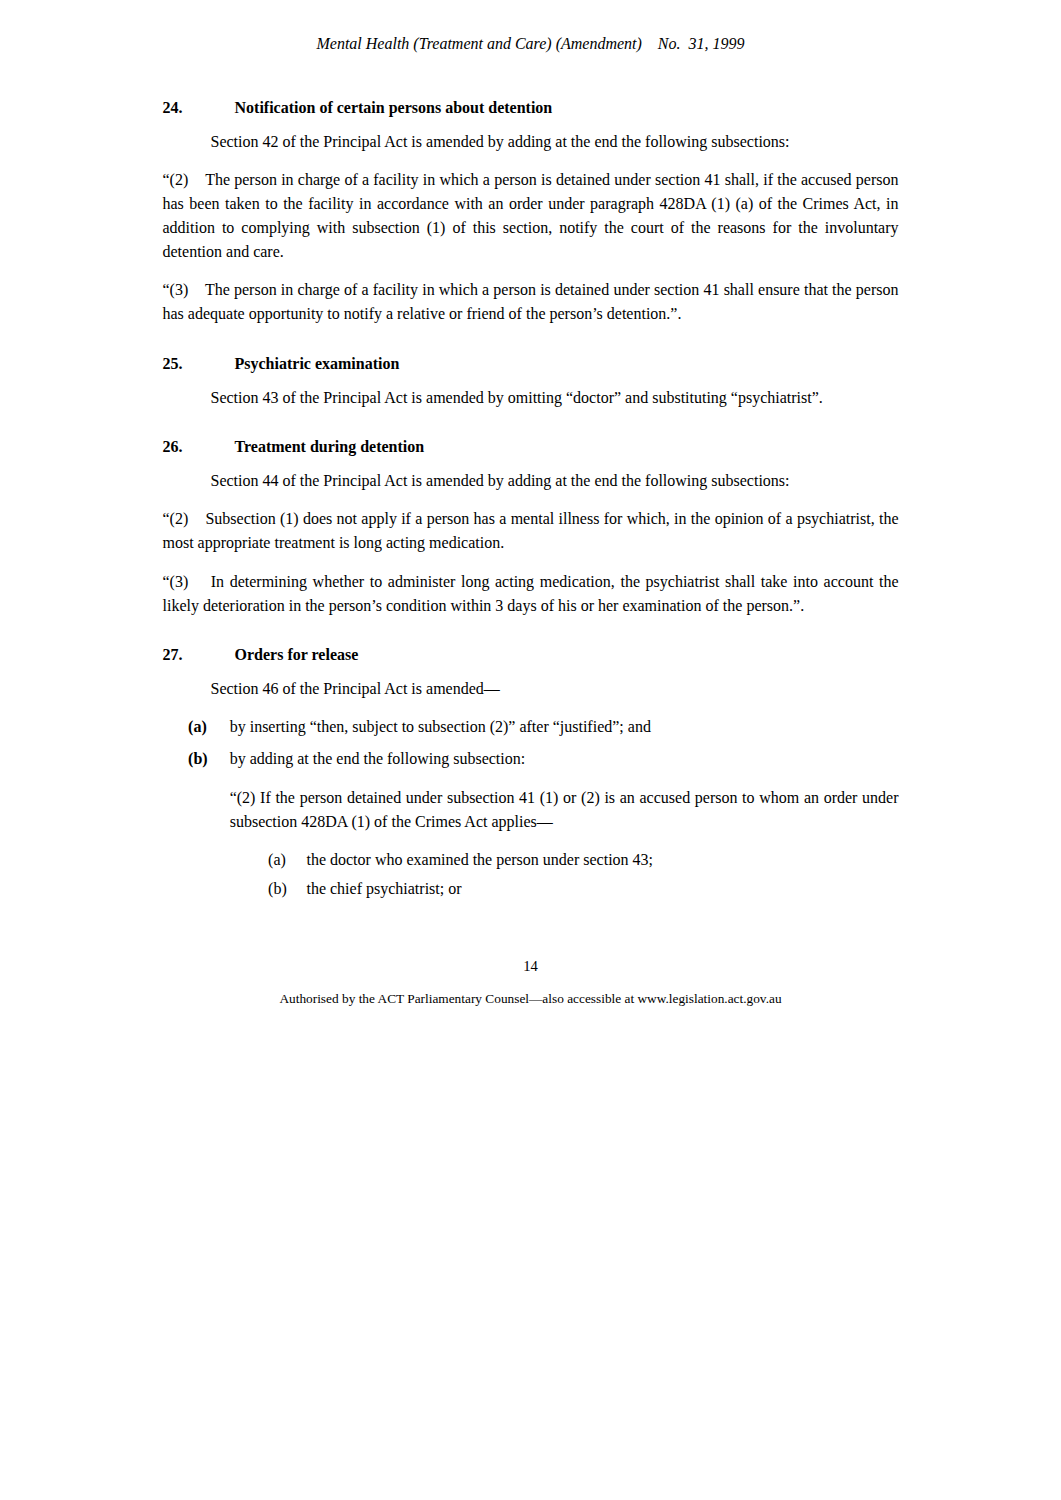Mental Health (Treatment and Care) (Amendment) No. 31, 1999
24. Notification of certain persons about detention
Section 42 of the Principal Act is amended by adding at the end the following subsections:
“(2) The person in charge of a facility in which a person is detained under section 41 shall, if the accused person has been taken to the facility in accordance with an order under paragraph 428DA (1) (a) of the Crimes Act, in addition to complying with subsection (1) of this section, notify the court of the reasons for the involuntary detention and care.
“(3) The person in charge of a facility in which a person is detained under section 41 shall ensure that the person has adequate opportunity to notify a relative or friend of the person’s detention.”.
25. Psychiatric examination
Section 43 of the Principal Act is amended by omitting “doctor” and substituting “psychiatrist”.
26. Treatment during detention
Section 44 of the Principal Act is amended by adding at the end the following subsections:
“(2) Subsection (1) does not apply if a person has a mental illness for which, in the opinion of a psychiatrist, the most appropriate treatment is long acting medication.
“(3) In determining whether to administer long acting medication, the psychiatrist shall take into account the likely deterioration in the person’s condition within 3 days of his or her examination of the person.”.
27. Orders for release
Section 46 of the Principal Act is amended—
(a) by inserting “then, subject to subsection (2)” after “justified”; and
(b) by adding at the end the following subsection:
“(2) If the person detained under subsection 41 (1) or (2) is an accused person to whom an order under subsection 428DA (1) of the Crimes Act applies—
(a) the doctor who examined the person under section 43;
(b) the chief psychiatrist; or
14
Authorised by the ACT Parliamentary Counsel—also accessible at www.legislation.act.gov.au